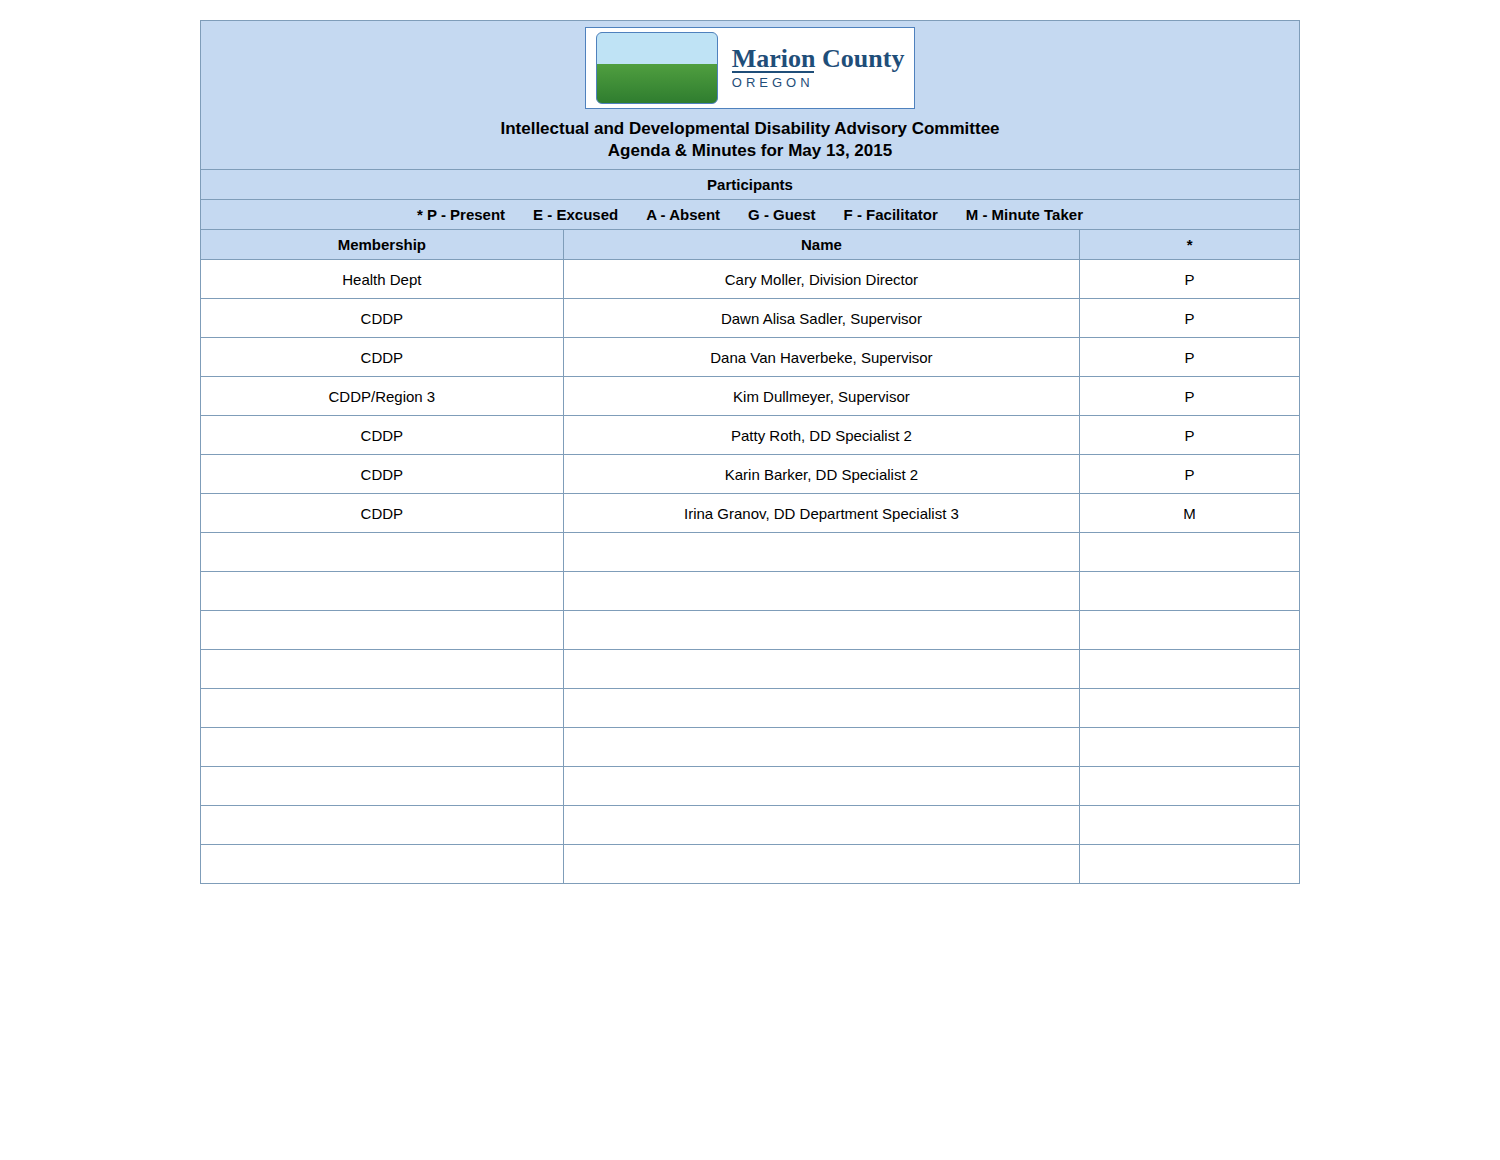| Marion County OREGON Intellectual and Developmental Disability Advisory Committee Agenda & Minutes for May 13, 2015 |
| Participants |
| * P - Present E - Excused A - Absent G - Guest F - Facilitator M - Minute Taker |
| Membership | Name | * |
| Health Dept | Cary Moller, Division Director | P |
| CDDP | Dawn Alisa Sadler, Supervisor | P |
| CDDP | Dana Van Haverbeke, Supervisor | P |
| CDDP/Region 3 | Kim Dullmeyer, Supervisor | P |
| CDDP | Patty Roth, DD Specialist 2 | P |
| CDDP | Karin Barker, DD Specialist 2 | P |
| CDDP | Irina Granov, DD Department Specialist 3 | M |